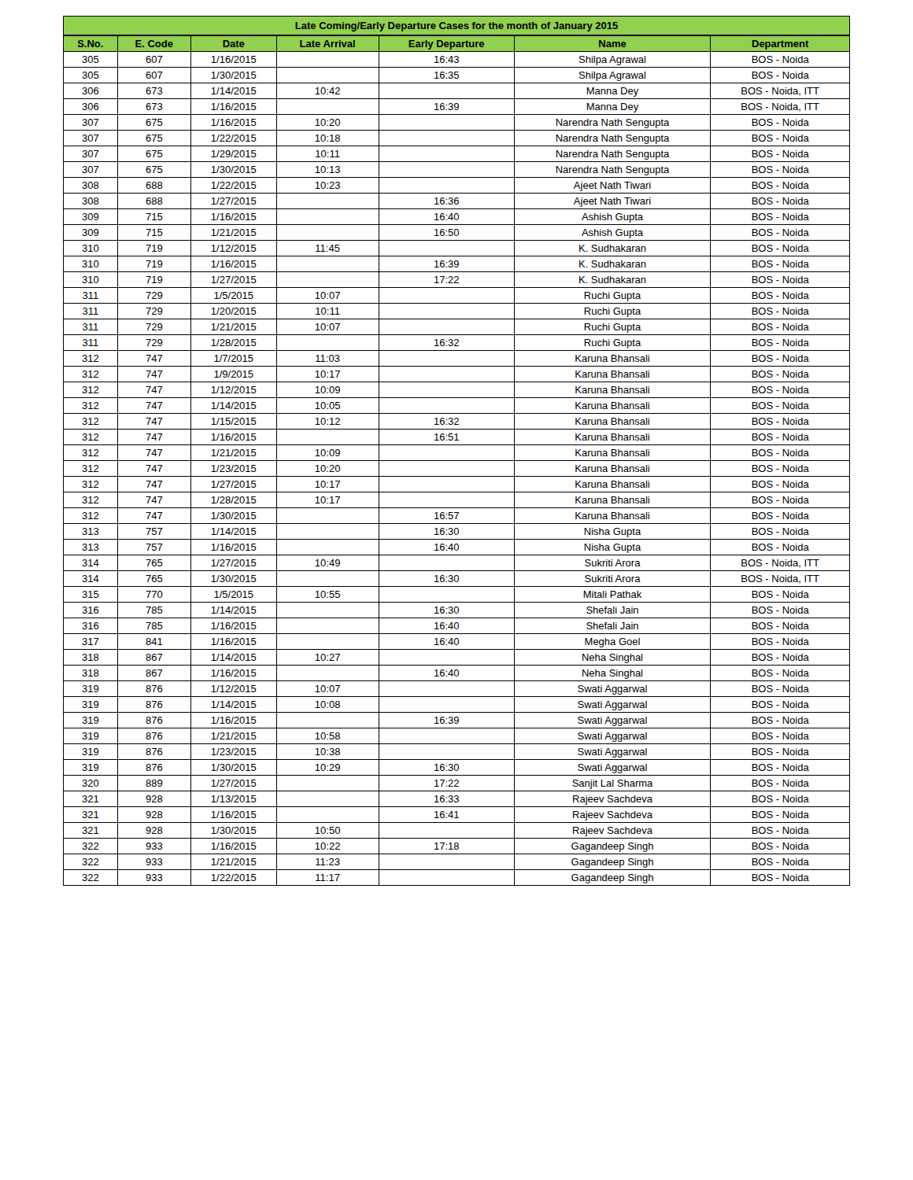Late Coming/Early Departure Cases for the month of January 2015
| S.No. | E. Code | Date | Late Arrival | Early Departure | Name | Department |
| --- | --- | --- | --- | --- | --- | --- |
| 305 | 607 | 1/16/2015 | | 16:43 | Shilpa Agrawal | BOS - Noida |
| 305 | 607 | 1/30/2015 | | 16:35 | Shilpa Agrawal | BOS - Noida |
| 306 | 673 | 1/14/2015 | 10:42 | | Manna Dey | BOS - Noida, ITT |
| 306 | 673 | 1/16/2015 | | 16:39 | Manna Dey | BOS - Noida, ITT |
| 307 | 675 | 1/16/2015 | 10:20 | | Narendra Nath Sengupta | BOS - Noida |
| 307 | 675 | 1/22/2015 | 10:18 | | Narendra Nath Sengupta | BOS - Noida |
| 307 | 675 | 1/29/2015 | 10:11 | | Narendra Nath Sengupta | BOS - Noida |
| 307 | 675 | 1/30/2015 | 10:13 | | Narendra Nath Sengupta | BOS - Noida |
| 308 | 688 | 1/22/2015 | 10:23 | | Ajeet Nath Tiwari | BOS - Noida |
| 308 | 688 | 1/27/2015 | | 16:36 | Ajeet Nath Tiwari | BOS - Noida |
| 309 | 715 | 1/16/2015 | | 16:40 | Ashish Gupta | BOS - Noida |
| 309 | 715 | 1/21/2015 | | 16:50 | Ashish Gupta | BOS - Noida |
| 310 | 719 | 1/12/2015 | 11:45 | | K. Sudhakaran | BOS - Noida |
| 310 | 719 | 1/16/2015 | | 16:39 | K. Sudhakaran | BOS - Noida |
| 310 | 719 | 1/27/2015 | | 17:22 | K. Sudhakaran | BOS - Noida |
| 311 | 729 | 1/5/2015 | 10:07 | | Ruchi Gupta | BOS - Noida |
| 311 | 729 | 1/20/2015 | 10:11 | | Ruchi Gupta | BOS - Noida |
| 311 | 729 | 1/21/2015 | 10:07 | | Ruchi Gupta | BOS - Noida |
| 311 | 729 | 1/28/2015 | | 16:32 | Ruchi Gupta | BOS - Noida |
| 312 | 747 | 1/7/2015 | 11:03 | | Karuna Bhansali | BOS - Noida |
| 312 | 747 | 1/9/2015 | 10:17 | | Karuna Bhansali | BOS - Noida |
| 312 | 747 | 1/12/2015 | 10:09 | | Karuna Bhansali | BOS - Noida |
| 312 | 747 | 1/14/2015 | 10:05 | | Karuna Bhansali | BOS - Noida |
| 312 | 747 | 1/15/2015 | 10:12 | 16:32 | Karuna Bhansali | BOS - Noida |
| 312 | 747 | 1/16/2015 | | 16:51 | Karuna Bhansali | BOS - Noida |
| 312 | 747 | 1/21/2015 | 10:09 | | Karuna Bhansali | BOS - Noida |
| 312 | 747 | 1/23/2015 | 10:20 | | Karuna Bhansali | BOS - Noida |
| 312 | 747 | 1/27/2015 | 10:17 | | Karuna Bhansali | BOS - Noida |
| 312 | 747 | 1/28/2015 | 10:17 | | Karuna Bhansali | BOS - Noida |
| 312 | 747 | 1/30/2015 | | 16:57 | Karuna Bhansali | BOS - Noida |
| 313 | 757 | 1/14/2015 | | 16:30 | Nisha Gupta | BOS - Noida |
| 313 | 757 | 1/16/2015 | | 16:40 | Nisha Gupta | BOS - Noida |
| 314 | 765 | 1/27/2015 | 10:49 | | Sukriti Arora | BOS - Noida, ITT |
| 314 | 765 | 1/30/2015 | | 16:30 | Sukriti Arora | BOS - Noida, ITT |
| 315 | 770 | 1/5/2015 | 10:55 | | Mitali Pathak | BOS - Noida |
| 316 | 785 | 1/14/2015 | | 16:30 | Shefali Jain | BOS - Noida |
| 316 | 785 | 1/16/2015 | | 16:40 | Shefali Jain | BOS - Noida |
| 317 | 841 | 1/16/2015 | | 16:40 | Megha Goel | BOS - Noida |
| 318 | 867 | 1/14/2015 | 10:27 | | Neha Singhal | BOS - Noida |
| 318 | 867 | 1/16/2015 | | 16:40 | Neha Singhal | BOS - Noida |
| 319 | 876 | 1/12/2015 | 10:07 | | Swati Aggarwal | BOS - Noida |
| 319 | 876 | 1/14/2015 | 10:08 | | Swati Aggarwal | BOS - Noida |
| 319 | 876 | 1/16/2015 | | 16:39 | Swati Aggarwal | BOS - Noida |
| 319 | 876 | 1/21/2015 | 10:58 | | Swati Aggarwal | BOS - Noida |
| 319 | 876 | 1/23/2015 | 10:38 | | Swati Aggarwal | BOS - Noida |
| 319 | 876 | 1/30/2015 | 10:29 | 16:30 | Swati Aggarwal | BOS - Noida |
| 320 | 889 | 1/27/2015 | | 17:22 | Sanjit Lal Sharma | BOS - Noida |
| 321 | 928 | 1/13/2015 | | 16:33 | Rajeev Sachdeva | BOS - Noida |
| 321 | 928 | 1/16/2015 | | 16:41 | Rajeev Sachdeva | BOS - Noida |
| 321 | 928 | 1/30/2015 | 10:50 | | Rajeev Sachdeva | BOS - Noida |
| 322 | 933 | 1/16/2015 | 10:22 | 17:18 | Gagandeep Singh | BOS - Noida |
| 322 | 933 | 1/21/2015 | 11:23 | | Gagandeep Singh | BOS - Noida |
| 322 | 933 | 1/22/2015 | 11:17 | | Gagandeep Singh | BOS - Noida |